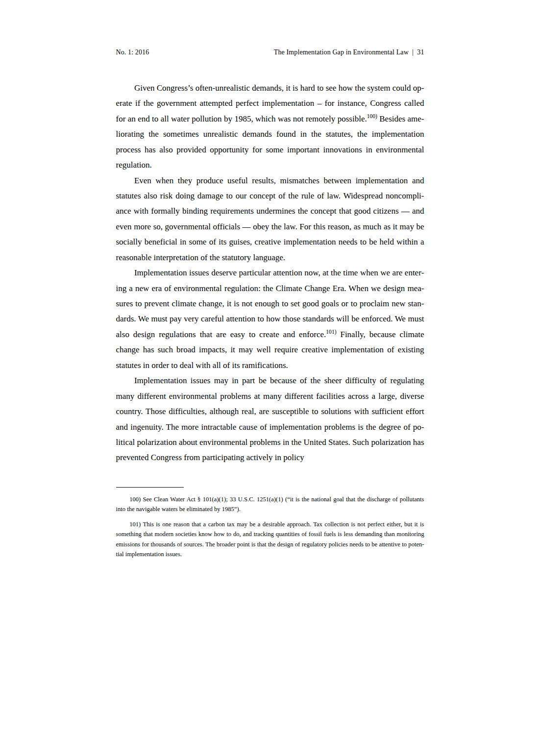No. 1: 2016 The Implementation Gap in Environmental Law | 31
Given Congress’s often-unrealistic demands, it is hard to see how the system could operate if the government attempted perfect implementation – for instance, Congress called for an end to all water pollution by 1985, which was not remotely possible.100) Besides ameliorating the sometimes unrealistic demands found in the statutes, the implementation process has also provided opportunity for some important innovations in environmental regulation.
Even when they produce useful results, mismatches between implementation and statutes also risk doing damage to our concept of the rule of law. Widespread noncompliance with formally binding requirements undermines the concept that good citizens — and even more so, governmental officials — obey the law. For this reason, as much as it may be socially beneficial in some of its guises, creative implementation needs to be held within a reasonable interpretation of the statutory language.
Implementation issues deserve particular attention now, at the time when we are entering a new era of environmental regulation: the Climate Change Era. When we design measures to prevent climate change, it is not enough to set good goals or to proclaim new standards. We must pay very careful attention to how those standards will be enforced. We must also design regulations that are easy to create and enforce.101) Finally, because climate change has such broad impacts, it may well require creative implementation of existing statutes in order to deal with all of its ramifications.
Implementation issues may in part be because of the sheer difficulty of regulating many different environmental problems at many different facilities across a large, diverse country. Those difficulties, although real, are susceptible to solutions with sufficient effort and ingenuity. The more intractable cause of implementation problems is the degree of political polarization about environmental problems in the United States. Such polarization has prevented Congress from participating actively in policy
100) See Clean Water Act § 101(a)(1); 33 U.S.C. 1251(a)(1) (“it is the national goal that the discharge of pollutants into the navigable waters be eliminated by 1985”).
101) This is one reason that a carbon tax may be a desirable approach. Tax collection is not perfect either, but it is something that modern societies know how to do, and tracking quantities of fossil fuels is less demanding than monitoring emissions for thousands of sources. The broader point is that the design of regulatory policies needs to be attentive to potential implementation issues.